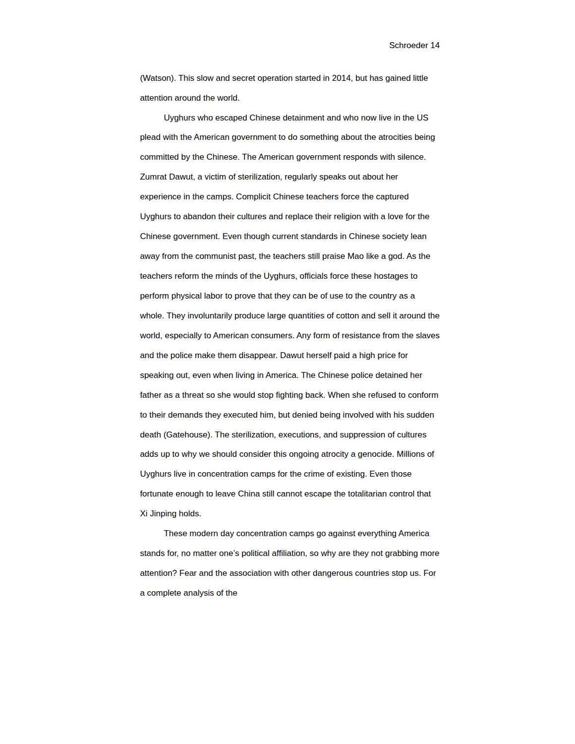Schroeder 14
(Watson). This slow and secret operation started in 2014, but has gained little attention around the world.
Uyghurs who escaped Chinese detainment and who now live in the US plead with the American government to do something about the atrocities being committed by the Chinese. The American government responds with silence. Zumrat Dawut, a victim of sterilization, regularly speaks out about her experience in the camps. Complicit Chinese teachers force the captured Uyghurs to abandon their cultures and replace their religion with a love for the Chinese government. Even though current standards in Chinese society lean away from the communist past, the teachers still praise Mao like a god. As the teachers reform the minds of the Uyghurs, officials force these hostages to perform physical labor to prove that they can be of use to the country as a whole. They involuntarily produce large quantities of cotton and sell it around the world, especially to American consumers. Any form of resistance from the slaves and the police make them disappear. Dawut herself paid a high price for speaking out, even when living in America. The Chinese police detained her father as a threat so she would stop fighting back. When she refused to conform to their demands they executed him, but denied being involved with his sudden death (Gatehouse). The sterilization, executions, and suppression of cultures adds up to why we should consider this ongoing atrocity a genocide. Millions of Uyghurs live in concentration camps for the crime of existing. Even those fortunate enough to leave China still cannot escape the totalitarian control that Xi Jinping holds.
These modern day concentration camps go against everything America stands for, no matter one’s political affiliation, so why are they not grabbing more attention? Fear and the association with other dangerous countries stop us. For a complete analysis of the